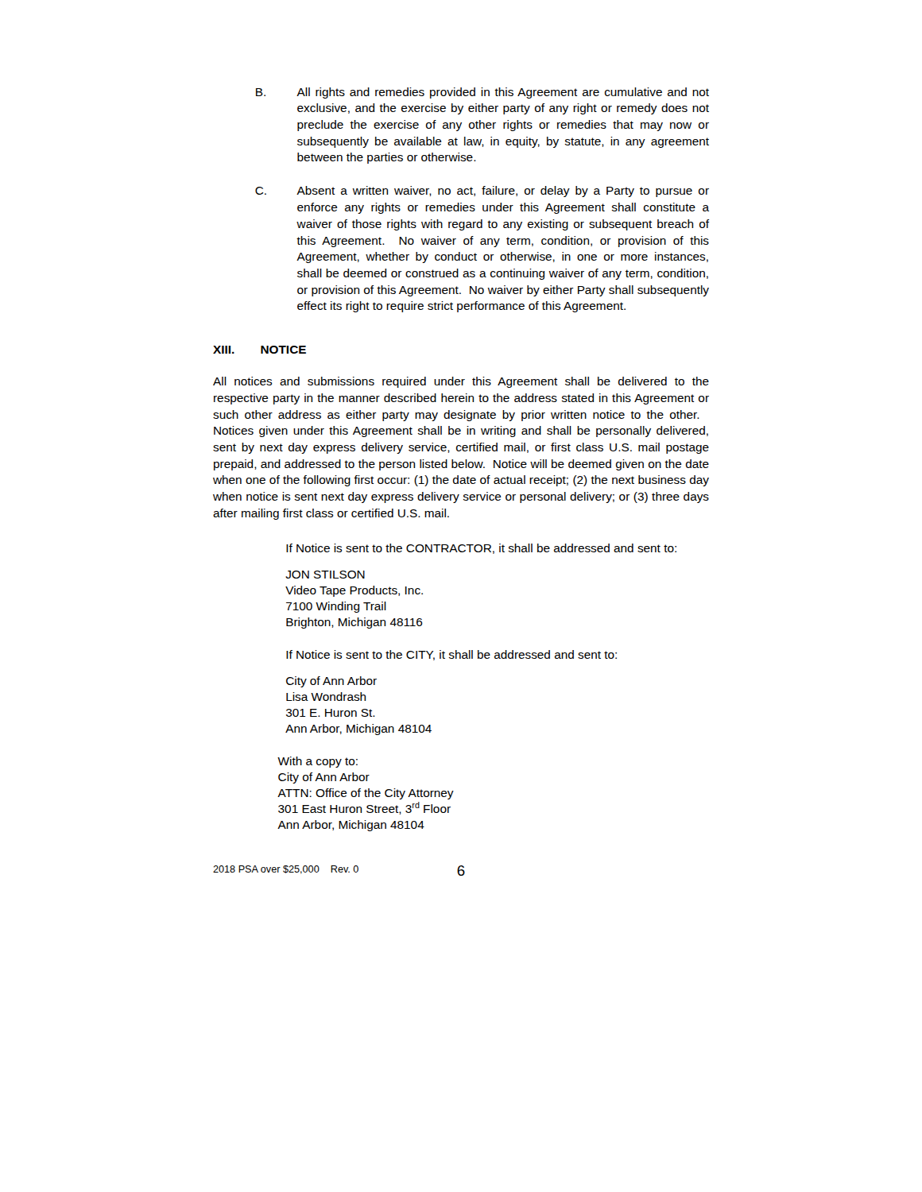B. All rights and remedies provided in this Agreement are cumulative and not exclusive, and the exercise by either party of any right or remedy does not preclude the exercise of any other rights or remedies that may now or subsequently be available at law, in equity, by statute, in any agreement between the parties or otherwise.
C. Absent a written waiver, no act, failure, or delay by a Party to pursue or enforce any rights or remedies under this Agreement shall constitute a waiver of those rights with regard to any existing or subsequent breach of this Agreement. No waiver of any term, condition, or provision of this Agreement, whether by conduct or otherwise, in one or more instances, shall be deemed or construed as a continuing waiver of any term, condition, or provision of this Agreement. No waiver by either Party shall subsequently effect its right to require strict performance of this Agreement.
XIII. NOTICE
All notices and submissions required under this Agreement shall be delivered to the respective party in the manner described herein to the address stated in this Agreement or such other address as either party may designate by prior written notice to the other. Notices given under this Agreement shall be in writing and shall be personally delivered, sent by next day express delivery service, certified mail, or first class U.S. mail postage prepaid, and addressed to the person listed below. Notice will be deemed given on the date when one of the following first occur: (1) the date of actual receipt; (2) the next business day when notice is sent next day express delivery service or personal delivery; or (3) three days after mailing first class or certified U.S. mail.
If Notice is sent to the CONTRACTOR, it shall be addressed and sent to:
JON STILSON
Video Tape Products, Inc.
7100 Winding Trail
Brighton, Michigan 48116
If Notice is sent to the CITY, it shall be addressed and sent to:
City of Ann Arbor
Lisa Wondrash
301 E. Huron St.
Ann Arbor, Michigan 48104
With a copy to:
City of Ann Arbor
ATTN: Office of the City Attorney
301 East Huron Street, 3rd Floor
Ann Arbor, Michigan 48104
2018 PSA over $25,000 Rev. 0 6